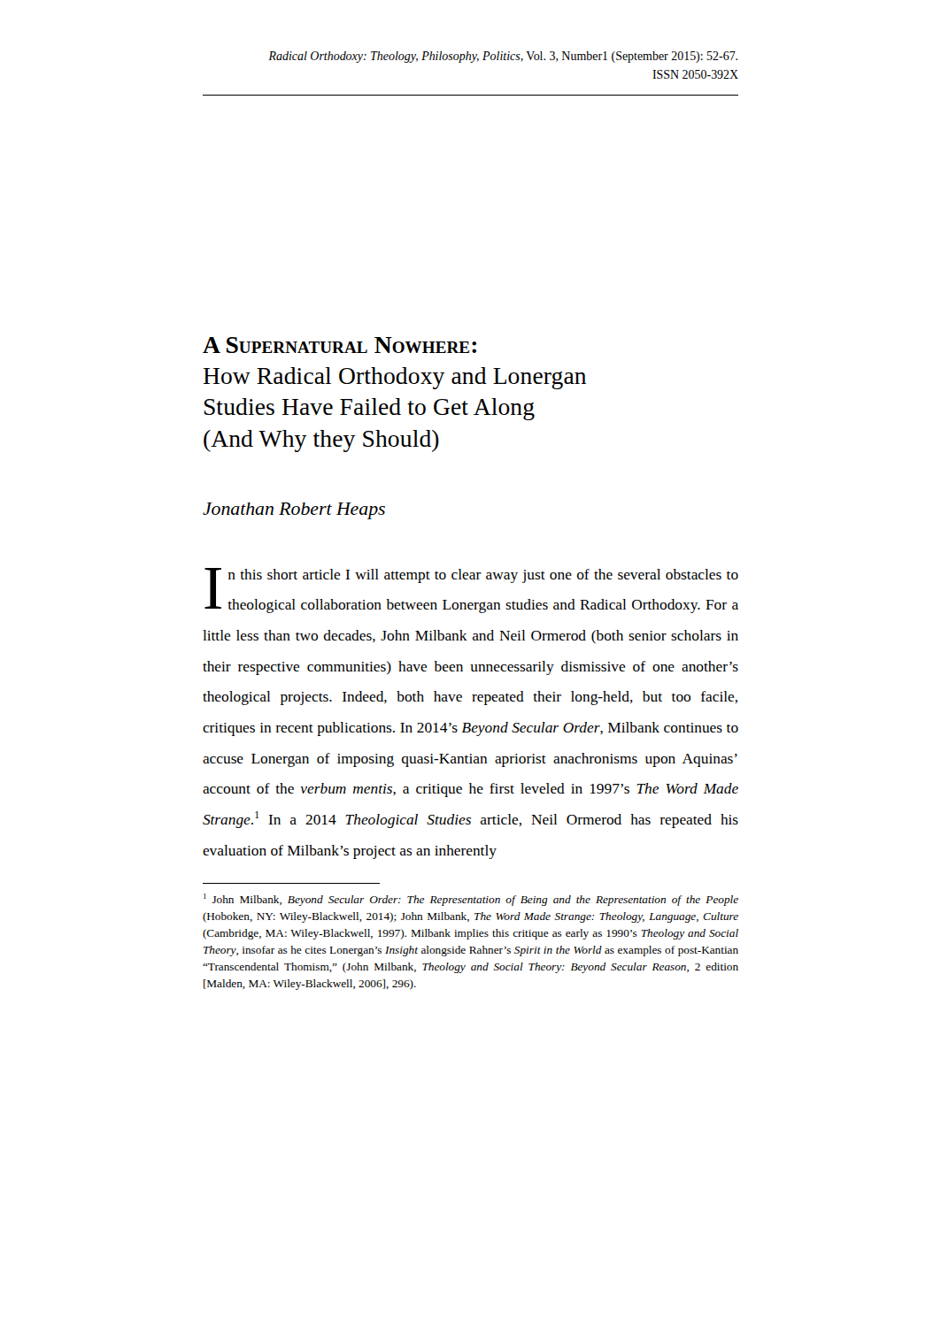Radical Orthodoxy: Theology, Philosophy, Politics, Vol. 3, Number1 (September 2015): 52-67.
ISSN 2050-392X
A Supernatural Nowhere: How Radical Orthodoxy and Lonergan Studies Have Failed to Get Along (And Why they Should)
Jonathan Robert Heaps
In this short article I will attempt to clear away just one of the several obstacles to theological collaboration between Lonergan studies and Radical Orthodoxy. For a little less than two decades, John Milbank and Neil Ormerod (both senior scholars in their respective communities) have been unnecessarily dismissive of one another’s theological projects. Indeed, both have repeated their long-held, but too facile, critiques in recent publications. In 2014’s Beyond Secular Order, Milbank continues to accuse Lonergan of imposing quasi-Kantian apriorist anachronisms upon Aquinas’ account of the verbum mentis, a critique he first leveled in 1997’s The Word Made Strange.1 In a 2014 Theological Studies article, Neil Ormerod has repeated his evaluation of Milbank’s project as an inherently
1 John Milbank, Beyond Secular Order: The Representation of Being and the Representation of the People (Hoboken, NY: Wiley-Blackwell, 2014); John Milbank, The Word Made Strange: Theology, Language, Culture (Cambridge, MA: Wiley-Blackwell, 1997). Milbank implies this critique as early as 1990’s Theology and Social Theory, insofar as he cites Lonergan’s Insight alongside Rahner’s Spirit in the World as examples of post-Kantian “Transcendental Thomism,” (John Milbank, Theology and Social Theory: Beyond Secular Reason, 2 edition [Malden, MA: Wiley-Blackwell, 2006], 296).